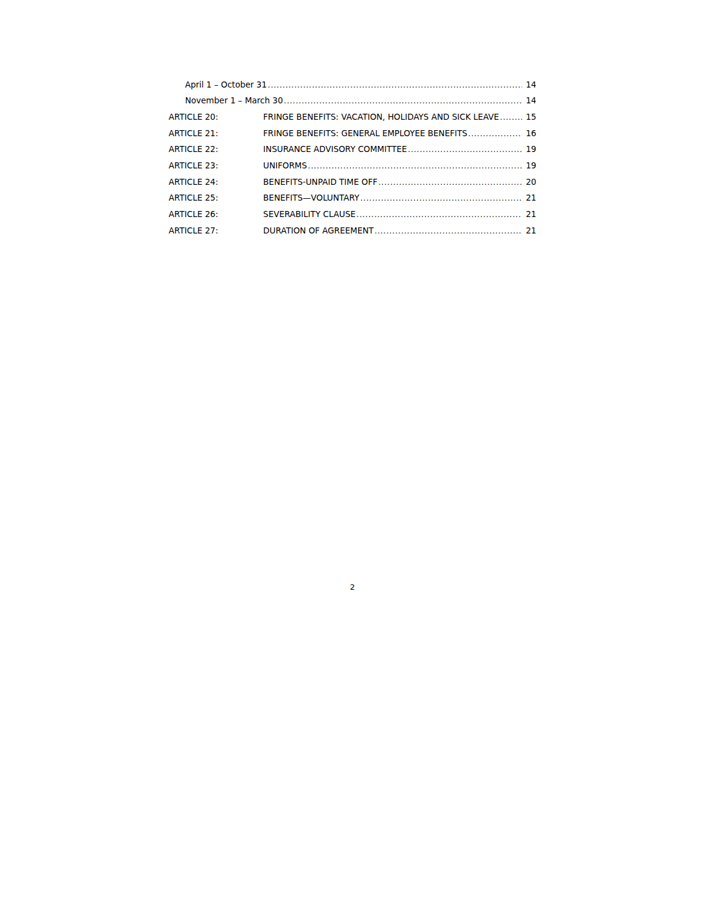April 1 – October 31 .......................................................................................................... 14
November 1 – March 30 .................................................................................................. 14
ARTICLE 20: FRINGE BENEFITS: VACATION, HOLIDAYS AND SICK LEAVE ............................ 15
ARTICLE 21: FRINGE BENEFITS: GENERAL EMPLOYEE BENEFITS ........................................ 16
ARTICLE 22: INSURANCE ADVISORY COMMITTEE ............................................................. 19
ARTICLE 23: UNIFORMS ................................................................................................... 19
ARTICLE 24: BENEFITS-UNPAID TIME OFF ......................................................................... 20
ARTICLE 25: BENEFITS—VOLUNTARY .............................................................................. 21
ARTICLE 26: SEVERABILITY CLAUSE ................................................................................. 21
ARTICLE 27: DURATION OF AGREEMENT .......................................................................... 21
2